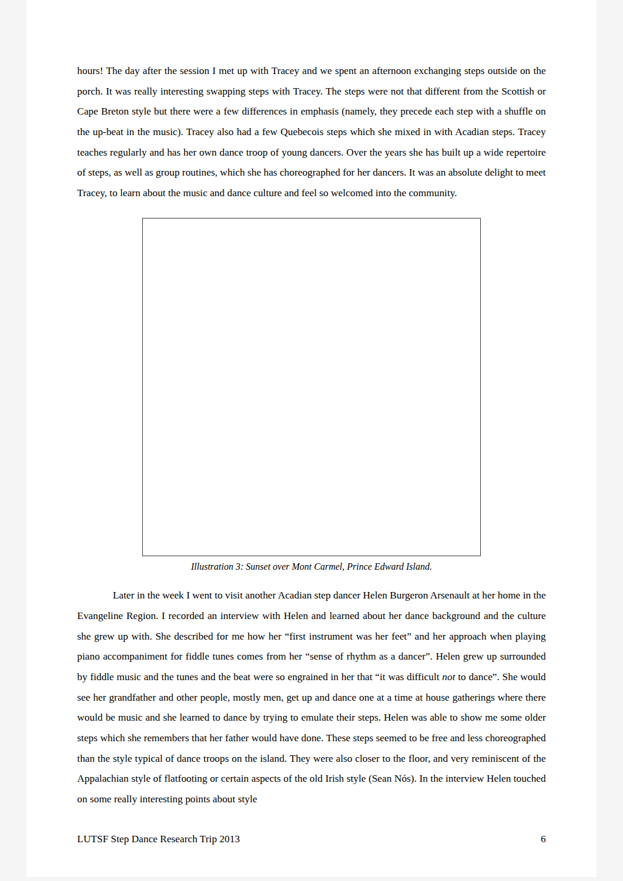hours! The day after the session I met up with Tracey and we spent an afternoon exchanging steps outside on the porch. It was really interesting swapping steps with Tracey. The steps were not that different from the Scottish or Cape Breton style but there were a few differences in emphasis (namely, they precede each step with a shuffle on the up-beat in the music). Tracey also had a few Quebecois steps which she mixed in with Acadian steps. Tracey teaches regularly and has her own dance troop of young dancers. Over the years she has built up a wide repertoire of steps, as well as group routines, which she has choreographed for her dancers. It was an absolute delight to meet Tracey, to learn about the music and dance culture and feel so welcomed into the community.
Illustration 3: Sunset over Mont Carmel, Prince Edward Island.
Later in the week I went to visit another Acadian step dancer Helen Burgeron Arsenault at her home in the Evangeline Region. I recorded an interview with Helen and learned about her dance background and the culture she grew up with. She described for me how her “first instrument was her feet” and her approach when playing piano accompaniment for fiddle tunes comes from her “sense of rhythm as a dancer”. Helen grew up surrounded by fiddle music and the tunes and the beat were so engrained in her that “it was difficult not to dance”. She would see her grandfather and other people, mostly men, get up and dance one at a time at house gatherings where there would be music and she learned to dance by trying to emulate their steps. Helen was able to show me some older steps which she remembers that her father would have done. These steps seemed to be free and less choreographed than the style typical of dance troops on the island. They were also closer to the floor, and very reminiscent of the Appalachian style of flatfooting or certain aspects of the old Irish style (Sean Nós). In the interview Helen touched on some really interesting points about style
LUTSF Step Dance Research Trip 2013 6